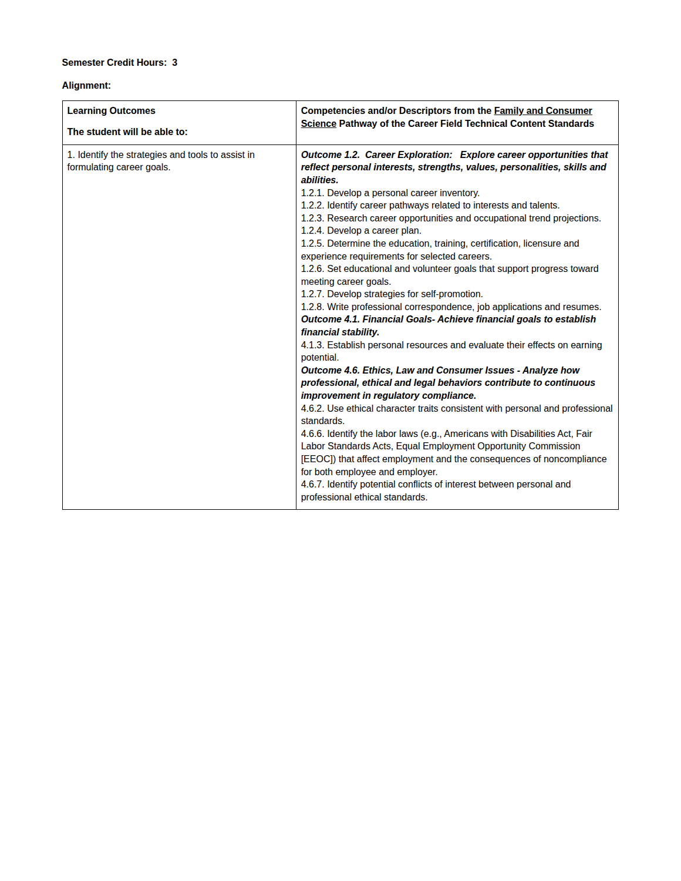Semester Credit Hours: 3
Alignment:
| Learning Outcomes The student will be able to: | Competencies and/or Descriptors from the Family and Consumer Science Pathway of the Career Field Technical Content Standards |
| --- | --- |
| 1. Identify the strategies and tools to assist in formulating career goals. | Outcome 1.2. Career Exploration: Explore career opportunities that reflect personal interests, strengths, values, personalities, skills and abilities. 1.2.1. Develop a personal career inventory. 1.2.2. Identify career pathways related to interests and talents. 1.2.3. Research career opportunities and occupational trend projections. 1.2.4. Develop a career plan. 1.2.5. Determine the education, training, certification, licensure and experience requirements for selected careers. 1.2.6. Set educational and volunteer goals that support progress toward meeting career goals. 1.2.7. Develop strategies for self-promotion. 1.2.8. Write professional correspondence, job applications and resumes. Outcome 4.1. Financial Goals- Achieve financial goals to establish financial stability. 4.1.3. Establish personal resources and evaluate their effects on earning potential. Outcome 4.6. Ethics, Law and Consumer Issues - Analyze how professional, ethical and legal behaviors contribute to continuous improvement in regulatory compliance. 4.6.2. Use ethical character traits consistent with personal and professional standards. 4.6.6. Identify the labor laws (e.g., Americans with Disabilities Act, Fair Labor Standards Acts, Equal Employment Opportunity Commission [EEOC]) that affect employment and the consequences of noncompliance for both employee and employer. 4.6.7. Identify potential conflicts of interest between personal and professional ethical standards. |